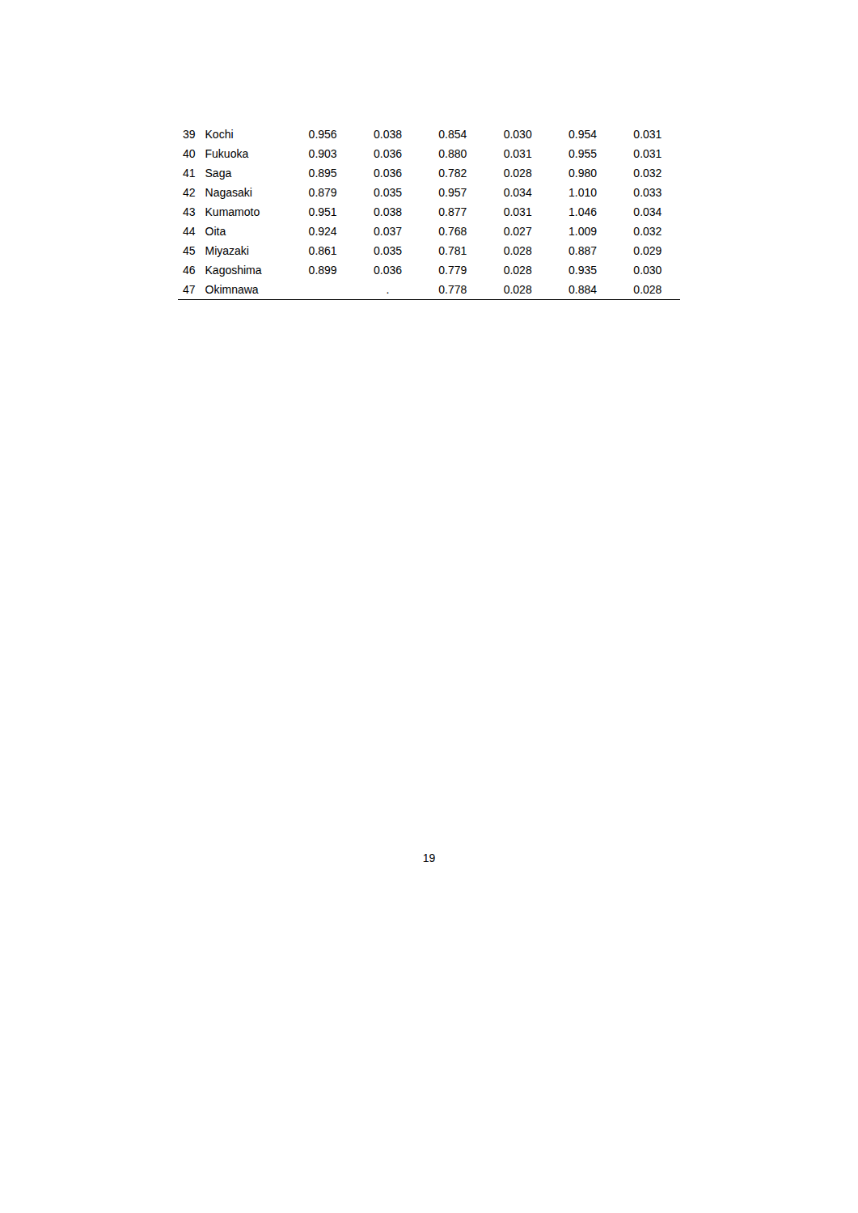| 39 | Kochi | 0.956 | 0.038 | 0.854 | 0.030 | 0.954 | 0.031 |
| 40 | Fukuoka | 0.903 | 0.036 | 0.880 | 0.031 | 0.955 | 0.031 |
| 41 | Saga | 0.895 | 0.036 | 0.782 | 0.028 | 0.980 | 0.032 |
| 42 | Nagasaki | 0.879 | 0.035 | 0.957 | 0.034 | 1.010 | 0.033 |
| 43 | Kumamoto | 0.951 | 0.038 | 0.877 | 0.031 | 1.046 | 0.034 |
| 44 | Oita | 0.924 | 0.037 | 0.768 | 0.027 | 1.009 | 0.032 |
| 45 | Miyazaki | 0.861 | 0.035 | 0.781 | 0.028 | 0.887 | 0.029 |
| 46 | Kagoshima | 0.899 | 0.036 | 0.779 | 0.028 | 0.935 | 0.030 |
| 47 | Okimnawa | | . | 0.778 | 0.028 | 0.884 | 0.028 |
19